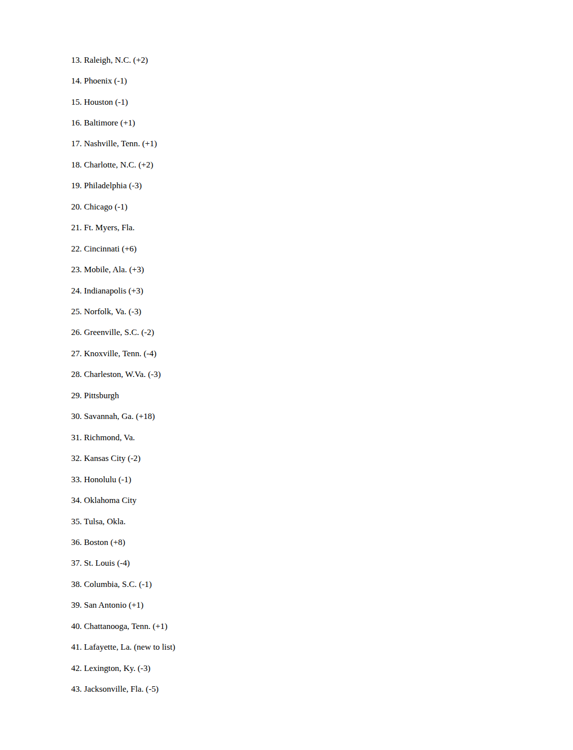13. Raleigh, N.C. (+2)
14. Phoenix (-1)
15. Houston (-1)
16. Baltimore (+1)
17. Nashville, Tenn. (+1)
18. Charlotte, N.C. (+2)
19. Philadelphia (-3)
20. Chicago (-1)
21. Ft. Myers, Fla.
22. Cincinnati (+6)
23. Mobile, Ala. (+3)
24. Indianapolis (+3)
25. Norfolk, Va. (-3)
26. Greenville, S.C. (-2)
27. Knoxville, Tenn. (-4)
28. Charleston, W.Va. (-3)
29. Pittsburgh
30. Savannah, Ga. (+18)
31. Richmond, Va.
32. Kansas City (-2)
33. Honolulu (-1)
34. Oklahoma City
35. Tulsa, Okla.
36. Boston (+8)
37. St. Louis (-4)
38. Columbia, S.C. (-1)
39. San Antonio (+1)
40. Chattanooga, Tenn. (+1)
41. Lafayette, La. (new to list)
42. Lexington, Ky. (-3)
43. Jacksonville, Fla. (-5)